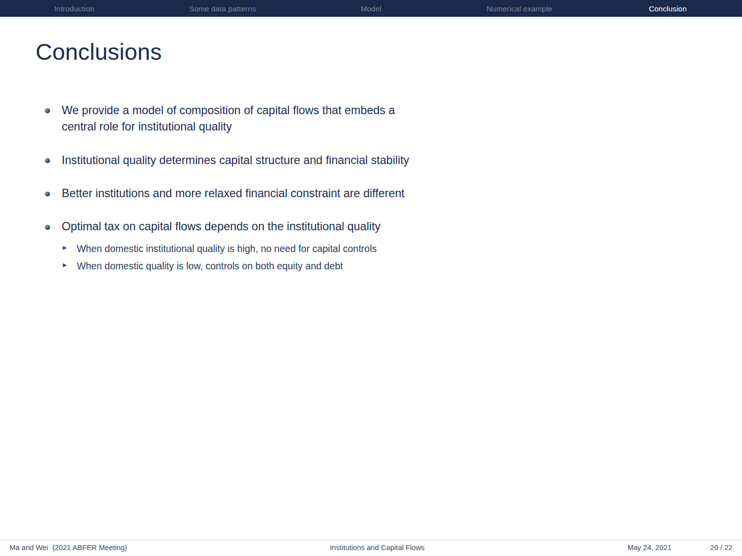Introduction
Some data patterns
Model
Numerical example
Conclusion
Conclusions
We provide a model of composition of capital flows that embeds a central role for institutional quality
Institutional quality determines capital structure and financial stability
Better institutions and more relaxed financial constraint are different
Optimal tax on capital flows depends on the institutional quality
When domestic institutional quality is high, no need for capital controls
When domestic quality is low, controls on both equity and debt
Ma and Wei (2021 ABFER Meeting)
Institutions and Capital Flows
May 24, 2021 20 / 22